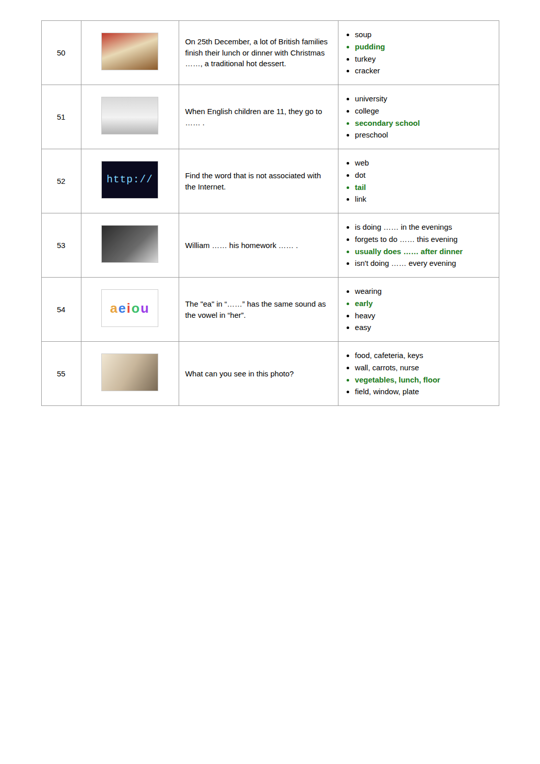| 50 | | On 25th December, a lot of British families finish their lunch or dinner with Christmas ……, a traditional hot dessert. | soup pudding turkey cracker |
| 51 | | When English children are 11, they go to …… . | university college secondary school preschool |
| 52 | http:// | Find the word that is not associated with the Internet. | web dot tail link |
| 53 | | William …… his homework …… . | is doing …… in the evenings forgets to do …… this evening usually does …… after dinner isn't doing …… every evening |
| 54 | a e i o u | The "ea" in “……” has the same sound as the vowel in “her”. | wearing early heavy easy |
| 55 | | What can you see in this photo? | food, cafeteria, keys wall, carrots, nurse vegetables, lunch, floor field, window, plate |